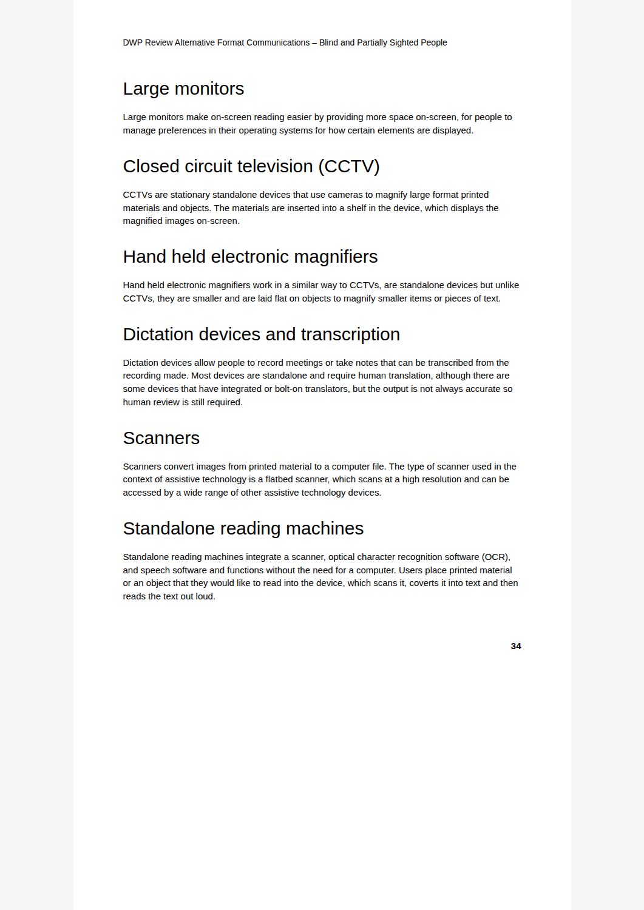DWP Review Alternative Format Communications – Blind and Partially Sighted People
Large monitors
Large monitors make on-screen reading easier by providing more space on-screen, for people to manage preferences in their operating systems for how certain elements are displayed.
Closed circuit television (CCTV)
CCTVs are stationary standalone devices that use cameras to magnify large format printed materials and objects. The materials are inserted into a shelf in the device, which displays the magnified images on-screen.
Hand held electronic magnifiers
Hand held electronic magnifiers work in a similar way to CCTVs, are standalone devices but unlike CCTVs, they are smaller and are laid flat on objects to magnify smaller items or pieces of text.
Dictation devices and transcription
Dictation devices allow people to record meetings or take notes that can be transcribed from the recording made. Most devices are standalone and require human translation, although there are some devices that have integrated or bolt-on translators, but the output is not always accurate so human review is still required.
Scanners
Scanners convert images from printed material to a computer file. The type of scanner used in the context of assistive technology is a flatbed scanner, which scans at a high resolution and can be accessed by a wide range of other assistive technology devices.
Standalone reading machines
Standalone reading machines integrate a scanner, optical character recognition software (OCR), and speech software and functions without the need for a computer. Users place printed material or an object that they would like to read into the device, which scans it, coverts it into text and then reads the text out loud.
34